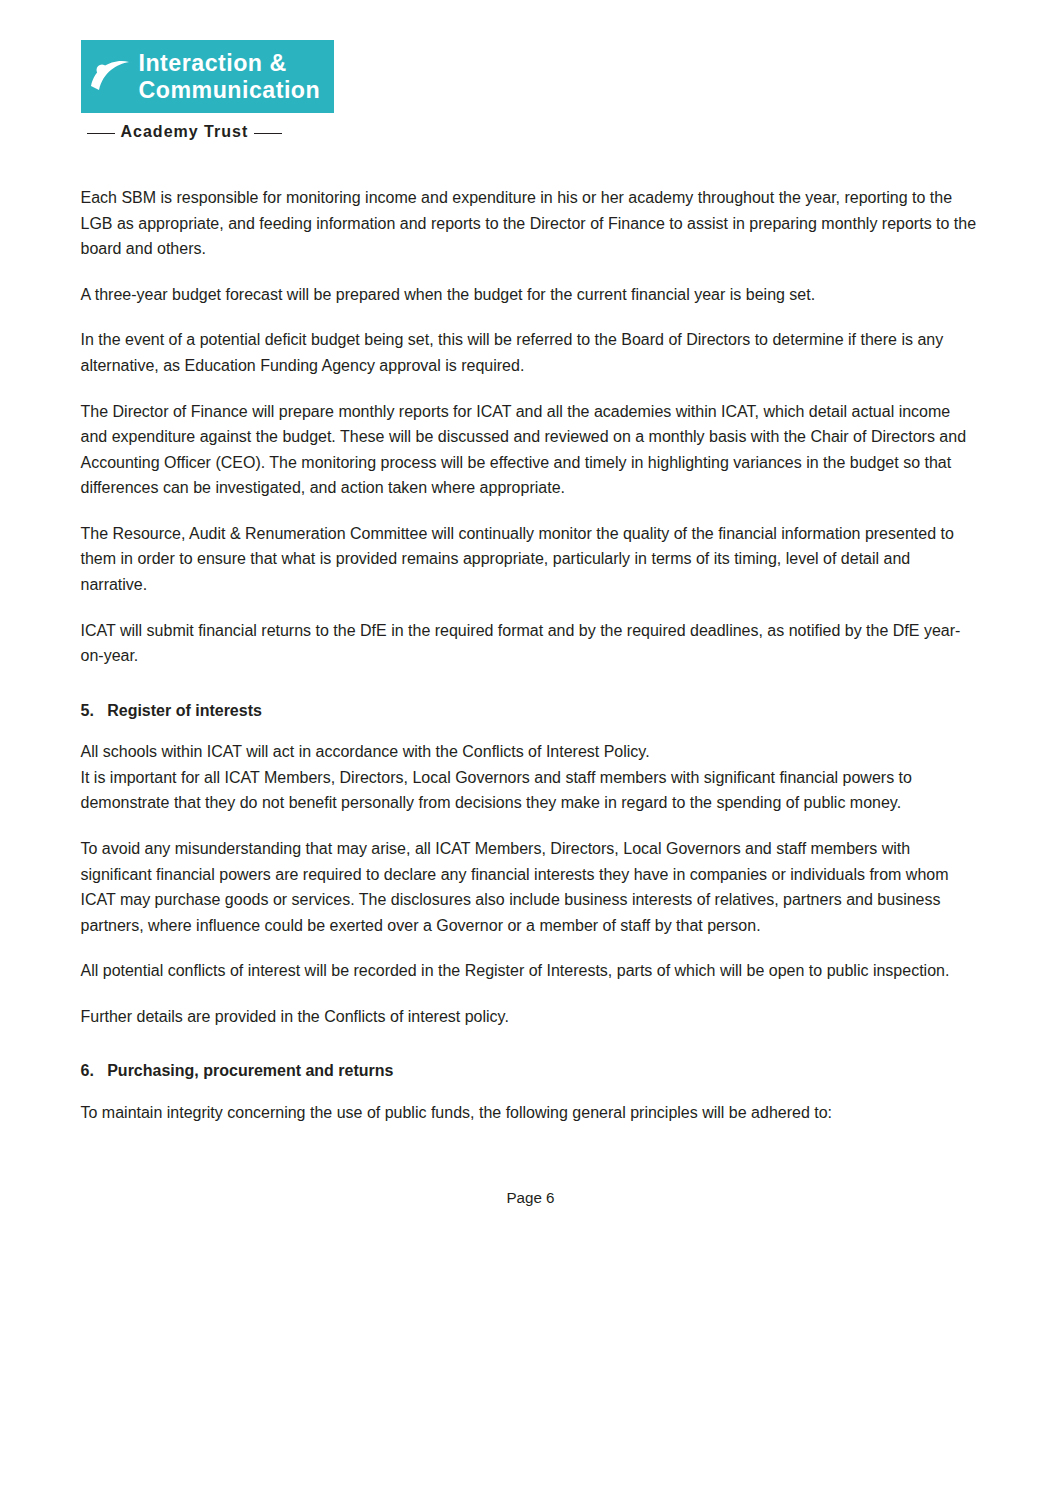Interaction &
Communication
Academy Trust
Each SBM is responsible for monitoring income and expenditure in his or her academy throughout the year, reporting to the LGB as appropriate, and feeding information and reports to the Director of Finance to assist in preparing monthly reports to the board and others.
A three-year budget forecast will be prepared when the budget for the current financial year is being set.
In the event of a potential deficit budget being set, this will be referred to the Board of Directors to determine if there is any alternative, as Education Funding Agency approval is required.
The Director of Finance will prepare monthly reports for ICAT and all the academies within ICAT, which detail actual income and expenditure against the budget. These will be discussed and reviewed on a monthly basis with the Chair of Directors and Accounting Officer (CEO). The monitoring process will be effective and timely in highlighting variances in the budget so that differences can be investigated, and action taken where appropriate.
The Resource, Audit & Renumeration Committee will continually monitor the quality of the financial information presented to them in order to ensure that what is provided remains appropriate, particularly in terms of its timing, level of detail and narrative.
ICAT will submit financial returns to the DfE in the required format and by the required deadlines, as notified by the DfE year-on-year.
5. Register of interests
All schools within ICAT will act in accordance with the Conflicts of Interest Policy.
It is important for all ICAT Members, Directors, Local Governors and staff members with significant financial powers to demonstrate that they do not benefit personally from decisions they make in regard to the spending of public money.
To avoid any misunderstanding that may arise, all ICAT Members, Directors, Local Governors and staff members with significant financial powers are required to declare any financial interests they have in companies or individuals from whom ICAT may purchase goods or services. The disclosures also include business interests of relatives, partners and business partners, where influence could be exerted over a Governor or a member of staff by that person.
All potential conflicts of interest will be recorded in the Register of Interests, parts of which will be open to public inspection.
Further details are provided in the Conflicts of interest policy.
6. Purchasing, procurement and returns
To maintain integrity concerning the use of public funds, the following general principles will be adhered to:
Page 6